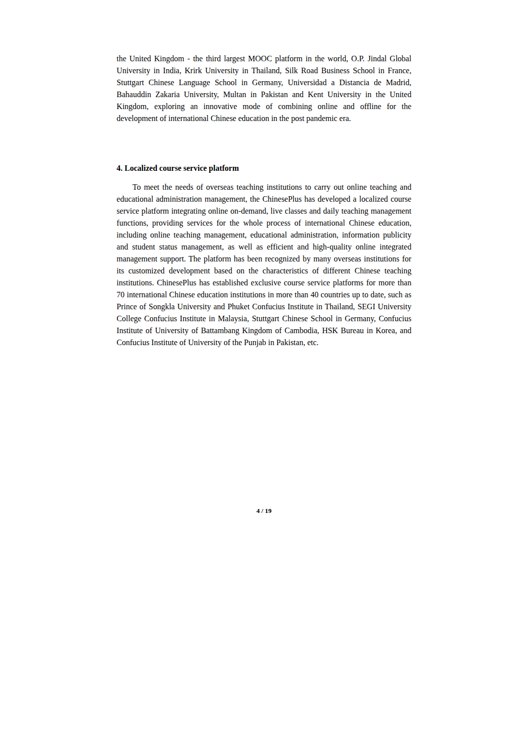the United Kingdom - the third largest MOOC platform in the world, O.P. Jindal Global University in India, Krirk University in Thailand, Silk Road Business School in France, Stuttgart Chinese Language School in Germany, Universidad a Distancia de Madrid, Bahauddin Zakaria University, Multan in Pakistan and Kent University in the United Kingdom, exploring an innovative mode of combining online and offline for the development of international Chinese education in the post pandemic era.
4. Localized course service platform
To meet the needs of overseas teaching institutions to carry out online teaching and educational administration management, the ChinesePlus has developed a localized course service platform integrating online on-demand, live classes and daily teaching management functions, providing services for the whole process of international Chinese education, including online teaching management, educational administration, information publicity and student status management, as well as efficient and high-quality online integrated management support. The platform has been recognized by many overseas institutions for its customized development based on the characteristics of different Chinese teaching institutions. ChinesePlus has established exclusive course service platforms for more than 70 international Chinese education institutions in more than 40 countries up to date, such as Prince of Songkla University and Phuket Confucius Institute in Thailand, SEGI University College Confucius Institute in Malaysia, Stuttgart Chinese School in Germany, Confucius Institute of University of Battambang Kingdom of Cambodia, HSK Bureau in Korea, and Confucius Institute of University of the Punjab in Pakistan, etc.
4 / 19